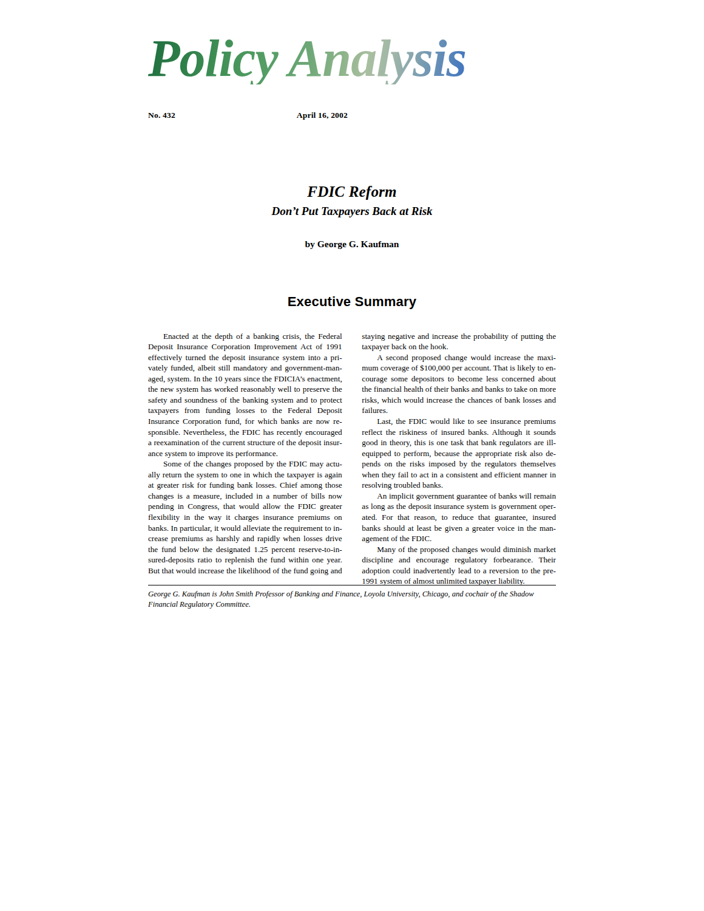Policy Analysis
No. 432 April 16, 2002
FDIC Reform
Don’t Put Taxpayers Back at Risk
by George G. Kaufman
Executive Summary
Enacted at the depth of a banking crisis, the Federal Deposit Insurance Corporation Improvement Act of 1991 effectively turned the deposit insurance system into a privately funded, albeit still mandatory and government-managed, system. In the 10 years since the FDICIA’s enactment, the new system has worked reasonably well to preserve the safety and soundness of the banking system and to protect taxpayers from funding losses to the Federal Deposit Insurance Corporation fund, for which banks are now responsible. Nevertheless, the FDIC has recently encouraged a reexamination of the current structure of the deposit insurance system to improve its performance.
Some of the changes proposed by the FDIC may actually return the system to one in which the taxpayer is again at greater risk for funding bank losses. Chief among those changes is a measure, included in a number of bills now pending in Congress, that would allow the FDIC greater flexibility in the way it charges insurance premiums on banks. In particular, it would alleviate the requirement to increase premiums as harshly and rapidly when losses drive the fund below the designated 1.25 percent reserve-to-insured-deposits ratio to replenish the fund within one year. But that would increase the likelihood of the fund going and staying negative and increase the probability of putting the taxpayer back on the hook.
A second proposed change would increase the maximum coverage of $100,000 per account. That is likely to encourage some depositors to become less concerned about the financial health of their banks and banks to take on more risks, which would increase the chances of bank losses and failures.
Last, the FDIC would like to see insurance premiums reflect the riskiness of insured banks. Although it sounds good in theory, this is one task that bank regulators are ill-equipped to perform, because the appropriate risk also depends on the risks imposed by the regulators themselves when they fail to act in a consistent and efficient manner in resolving troubled banks.
An implicit government guarantee of banks will remain as long as the deposit insurance system is government operated. For that reason, to reduce that guarantee, insured banks should at least be given a greater voice in the management of the FDIC.
Many of the proposed changes would diminish market discipline and encourage regulatory forbearance. Their adoption could inadvertently lead to a reversion to the pre-1991 system of almost unlimited taxpayer liability.
George G. Kaufman is John Smith Professor of Banking and Finance, Loyola University, Chicago, and cochair of the Shadow Financial Regulatory Committee.